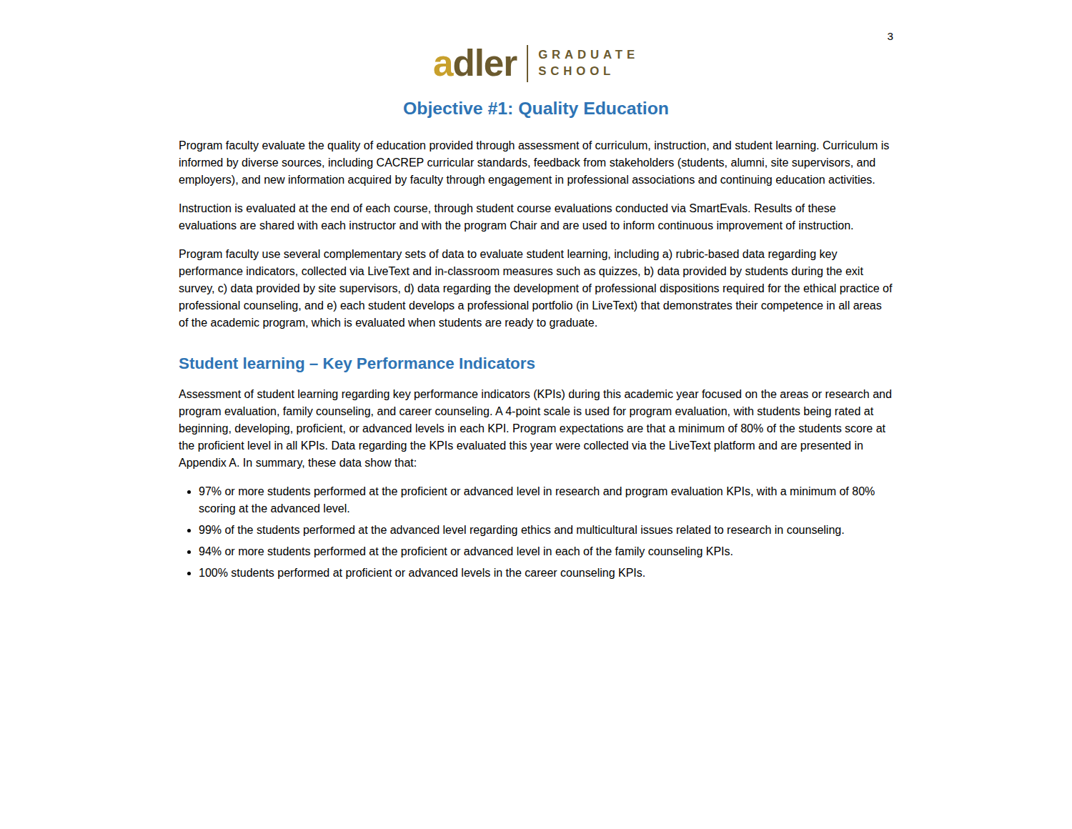3
adler GRADUATE
SCHOOL
Objective #1: Quality Education
Program faculty evaluate the quality of education provided through assessment of curriculum, instruction, and student learning. Curriculum is informed by diverse sources, including CACREP curricular standards, feedback from stakeholders (students, alumni, site supervisors, and employers), and new information acquired by faculty through engagement in professional associations and continuing education activities.
Instruction is evaluated at the end of each course, through student course evaluations conducted via SmartEvals. Results of these evaluations are shared with each instructor and with the program Chair and are used to inform continuous improvement of instruction.
Program faculty use several complementary sets of data to evaluate student learning, including a) rubric-based data regarding key performance indicators, collected via LiveText and in-classroom measures such as quizzes, b) data provided by students during the exit survey, c) data provided by site supervisors, d) data regarding the development of professional dispositions required for the ethical practice of professional counseling, and e) each student develops a professional portfolio (in LiveText) that demonstrates their competence in all areas of the academic program, which is evaluated when students are ready to graduate.
Student learning – Key Performance Indicators
Assessment of student learning regarding key performance indicators (KPIs) during this academic year focused on the areas or research and program evaluation, family counseling, and career counseling. A 4-point scale is used for program evaluation, with students being rated at beginning, developing, proficient, or advanced levels in each KPI. Program expectations are that a minimum of 80% of the students score at the proficient level in all KPIs. Data regarding the KPIs evaluated this year were collected via the LiveText platform and are presented in Appendix A. In summary, these data show that:
97% or more students performed at the proficient or advanced level in research and program evaluation KPIs, with a minimum of 80% scoring at the advanced level.
99% of the students performed at the advanced level regarding ethics and multicultural issues related to research in counseling.
94% or more students performed at the proficient or advanced level in each of the family counseling KPIs.
100% students performed at proficient or advanced levels in the career counseling KPIs.